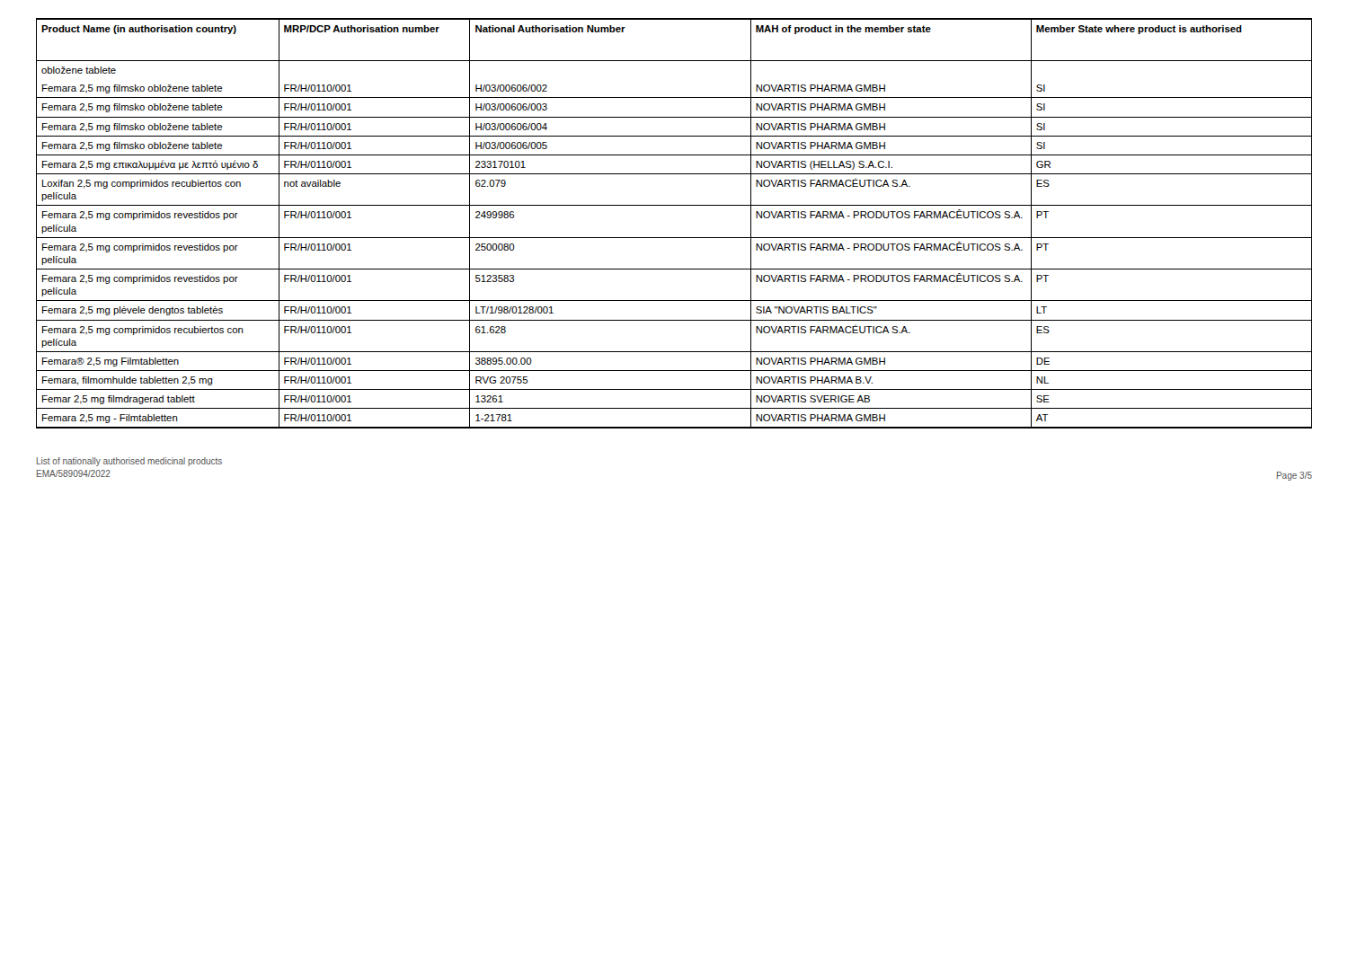| Product Name (in authorisation country) | MRP/DCP Authorisation number | National Authorisation Number | MAH of product in the member state | Member State where product is authorised |
| --- | --- | --- | --- | --- |
| obložene tablete | | | | |
| Femara 2,5 mg filmsko obložene tablete | FR/H/0110/001 | H/03/00606/002 | NOVARTIS PHARMA GMBH | SI |
| Femara 2,5 mg filmsko obložene tablete | FR/H/0110/001 | H/03/00606/003 | NOVARTIS PHARMA GMBH | SI |
| Femara 2,5 mg filmsko obložene tablete | FR/H/0110/001 | H/03/00606/004 | NOVARTIS PHARMA GMBH | SI |
| Femara 2,5 mg filmsko obložene tablete | FR/H/0110/001 | H/03/00606/005 | NOVARTIS PHARMA GMBH | SI |
| Femara 2,5 mg επικαλυμμένα με λεπτό υμένιο δ | FR/H/0110/001 | 233170101 | NOVARTIS (HELLAS) S.A.C.I. | GR |
| Loxifan 2,5 mg comprimidos recubiertos con película | not available | 62.079 | NOVARTIS FARMACÉUTICA S.A. | ES |
| Femara 2,5 mg comprimidos revestidos por película | FR/H/0110/001 | 2499986 | NOVARTIS FARMA - PRODUTOS FARMACÊUTICOS S.A. | PT |
| Femara 2,5 mg comprimidos revestidos por película | FR/H/0110/001 | 2500080 | NOVARTIS FARMA - PRODUTOS FARMACÊUTICOS S.A. | PT |
| Femara 2,5 mg comprimidos revestidos por película | FR/H/0110/001 | 5123583 | NOVARTIS FARMA - PRODUTOS FARMACÊUTICOS S.A. | PT |
| Femara 2,5 mg plėvele dengtos tabletės | FR/H/0110/001 | LT/1/98/0128/001 | SIA "NOVARTIS BALTICS" | LT |
| Femara 2,5 mg comprimidos recubiertos con película | FR/H/0110/001 | 61.628 | NOVARTIS FARMACÉUTICA S.A. | ES |
| Femara® 2,5 mg Filmtabletten | FR/H/0110/001 | 38895.00.00 | NOVARTIS PHARMA GMBH | DE |
| Femara, filmomhulde tabletten 2,5 mg | FR/H/0110/001 | RVG 20755 | NOVARTIS PHARMA B.V. | NL |
| Femar 2,5 mg filmdragerad tablett | FR/H/0110/001 | 13261 | NOVARTIS SVERIGE AB | SE |
| Femara 2,5 mg - Filmtabletten | FR/H/0110/001 | 1-21781 | NOVARTIS PHARMA GMBH | AT |
List of nationally authorised medicinal products
EMA/589094/2022
Page 3/5